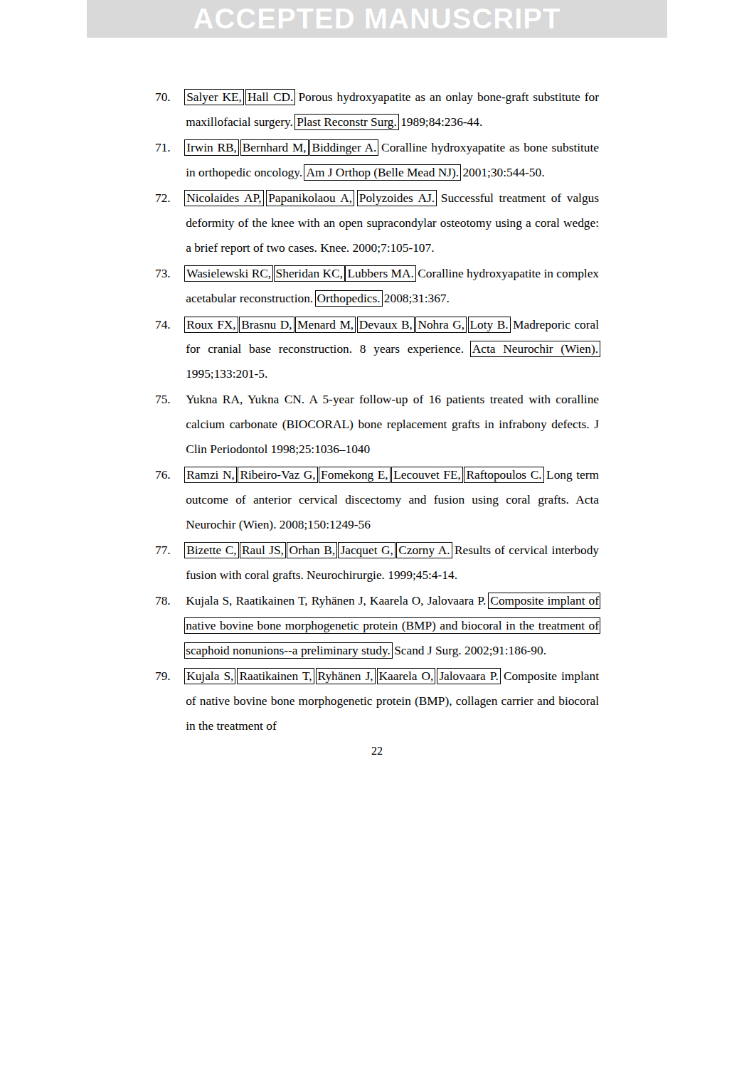ACCEPTED MANUSCRIPT
Salyer KE, Hall CD. Porous hydroxyapatite as an onlay bone-graft substitute for maxillofacial surgery. Plast Reconstr Surg. 1989;84:236-44.
Irwin RB, Bernhard M, Biddinger A. Coralline hydroxyapatite as bone substitute in orthopedic oncology. Am J Orthop (Belle Mead NJ). 2001;30:544-50.
Nicolaides AP, Papanikolaou A, Polyzoides AJ. Successful treatment of valgus deformity of the knee with an open supracondylar osteotomy using a coral wedge: a brief report of two cases. Knee. 2000;7:105-107.
Wasielewski RC, Sheridan KC, Lubbers MA. Coralline hydroxyapatite in complex acetabular reconstruction. Orthopedics. 2008;31:367.
Roux FX, Brasnu D, Menard M, Devaux B, Nohra G, Loty B. Madreporic coral for cranial base reconstruction. 8 years experience. Acta Neurochir (Wien). 1995;133:201-5.
Yukna RA, Yukna CN. A 5-year follow-up of 16 patients treated with coralline calcium carbonate (BIOCORAL) bone replacement grafts in infrabony defects. J Clin Periodontol 1998;25:1036–1040
Ramzi N, Ribeiro-Vaz G, Fomekong E, Lecouvet FE, Raftopoulos C. Long term outcome of anterior cervical discectomy and fusion using coral grafts. Acta Neurochir (Wien). 2008;150:1249-56
Bizette C, Raul JS, Orhan B, Jacquet G, Czorny A. Results of cervical interbody fusion with coral grafts. Neurochirurgie. 1999;45:4-14.
Kujala S, Raatikainen T, Ryhänen J, Kaarela O, Jalovaara P. Composite implant of native bovine bone morphogenetic protein (BMP) and biocoral in the treatment of scaphoid nonunions--a preliminary study. Scand J Surg. 2002;91:186-90.
Kujala S, Raatikainen T, Ryhänen J, Kaarela O, Jalovaara P. Composite implant of native bovine bone morphogenetic protein (BMP), collagen carrier and biocoral in the treatment of
22